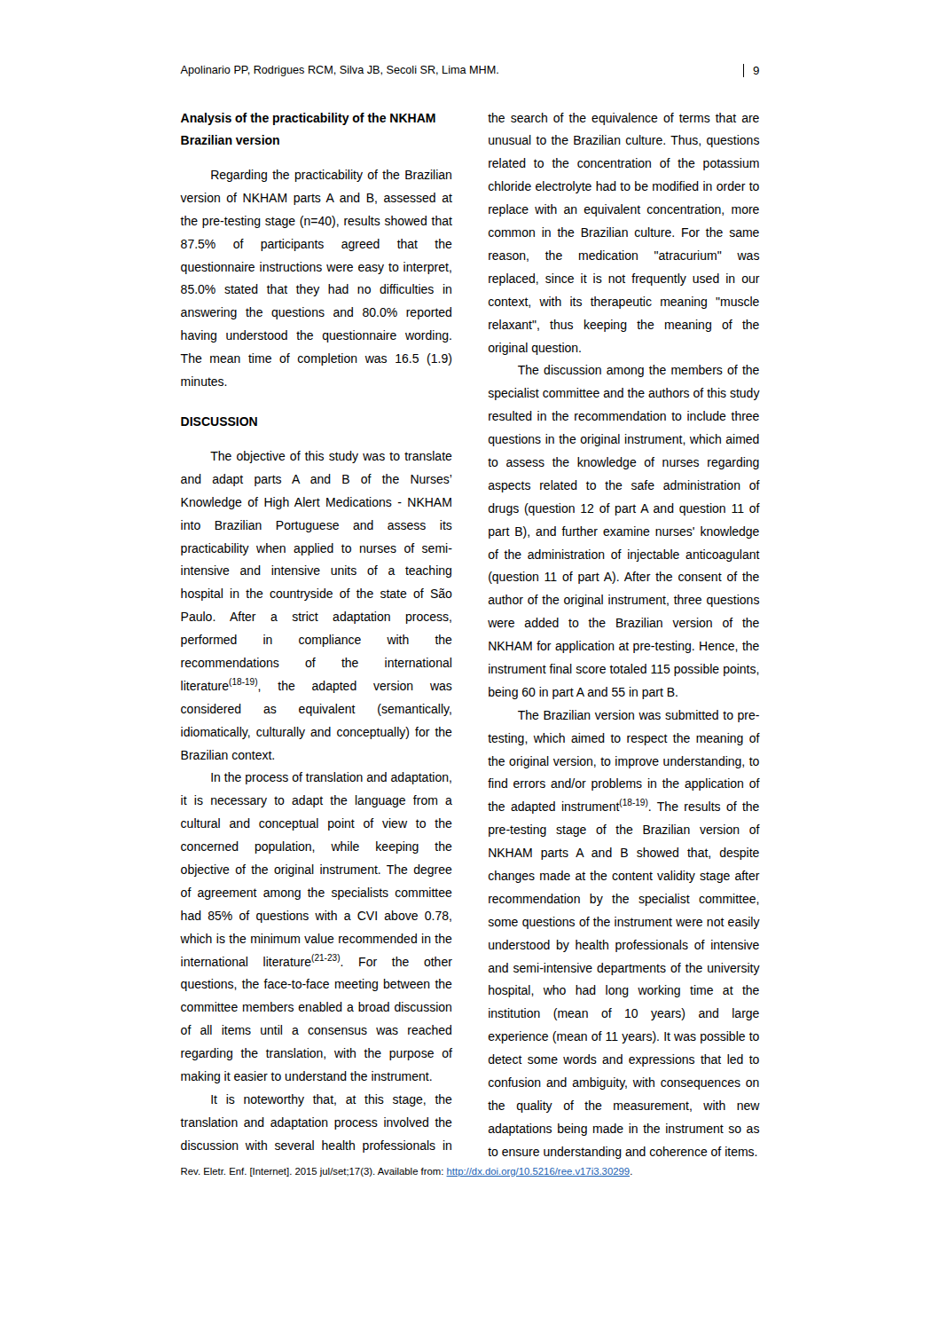Apolinario PP, Rodrigues RCM, Silva JB, Secoli SR, Lima MHM.
9
Analysis of the practicability of the NKHAM Brazilian version
Regarding the practicability of the Brazilian version of NKHAM parts A and B, assessed at the pre-testing stage (n=40), results showed that 87.5% of participants agreed that the questionnaire instructions were easy to interpret, 85.0% stated that they had no difficulties in answering the questions and 80.0% reported having understood the questionnaire wording. The mean time of completion was 16.5 (1.9) minutes.
DISCUSSION
The objective of this study was to translate and adapt parts A and B of the Nurses’ Knowledge of High Alert Medications - NKHAM into Brazilian Portuguese and assess its practicability when applied to nurses of semi-intensive and intensive units of a teaching hospital in the countryside of the state of São Paulo. After a strict adaptation process, performed in compliance with the recommendations of the international literature(18-19), the adapted version was considered as equivalent (semantically, idiomatically, culturally and conceptually) for the Brazilian context.
In the process of translation and adaptation, it is necessary to adapt the language from a cultural and conceptual point of view to the concerned population, while keeping the objective of the original instrument. The degree of agreement among the specialists committee had 85% of questions with a CVI above 0.78, which is the minimum value recommended in the international literature(21-23). For the other questions, the face-to-face meeting between the committee members enabled a broad discussion of all items until a consensus was reached regarding the translation, with the purpose of making it easier to understand the instrument.
It is noteworthy that, at this stage, the translation and adaptation process involved the discussion with several health professionals in the search of the equivalence of terms that are unusual to the Brazilian culture. Thus, questions related to the concentration of the potassium chloride electrolyte had to be modified in order to replace with an equivalent concentration, more common in the Brazilian culture. For the same reason, the medication "atracurium" was replaced, since it is not frequently used in our context, with its therapeutic meaning "muscle relaxant", thus keeping the meaning of the original question.
The discussion among the members of the specialist committee and the authors of this study resulted in the recommendation to include three questions in the original instrument, which aimed to assess the knowledge of nurses regarding aspects related to the safe administration of drugs (question 12 of part A and question 11 of part B), and further examine nurses' knowledge of the administration of injectable anticoagulant (question 11 of part A). After the consent of the author of the original instrument, three questions were added to the Brazilian version of the NKHAM for application at pre-testing. Hence, the instrument final score totaled 115 possible points, being 60 in part A and 55 in part B.
The Brazilian version was submitted to pre-testing, which aimed to respect the meaning of the original version, to improve understanding, to find errors and/or problems in the application of the adapted instrument(18-19). The results of the pre-testing stage of the Brazilian version of NKHAM parts A and B showed that, despite changes made at the content validity stage after recommendation by the specialist committee, some questions of the instrument were not easily understood by health professionals of intensive and semi-intensive departments of the university hospital, who had long working time at the institution (mean of 10 years) and large experience (mean of 11 years). It was possible to detect some words and expressions that led to confusion and ambiguity, with consequences on the quality of the measurement, with new adaptations being made in the instrument so as to ensure understanding and coherence of items.
Rev. Eletr. Enf. [Internet]. 2015 jul/set;17(3). Available from: http://dx.doi.org/10.5216/ree.v17i3.30299.